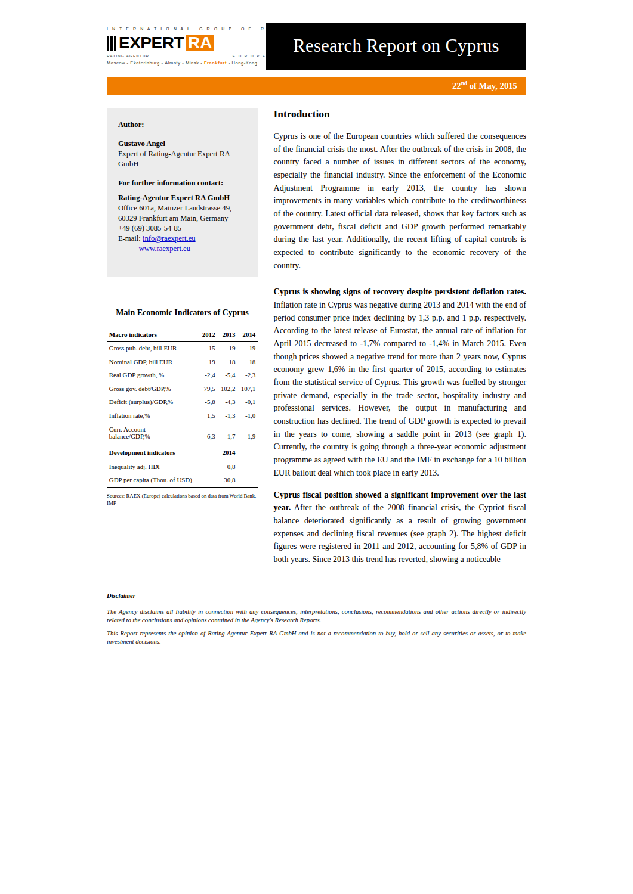I N T E R N A T I O N A L G R O U P O F R A T I N G A G E N C I E S
EXPERT RA
RATING AGENTURE U R O P E
Moscow - Ekaterinburg - Almaty - Minsk - Frankfurt - Hong-Kong
Research Report on Cyprus
22nd of May, 2015
Author:
Gustavo Angel
Expert of Rating-Agentur Expert RA GmbH
For further information contact:
Rating-Agentur Expert RA GmbH
Office 601a, Mainzer Landstrasse 49,
60329 Frankfurt am Main, Germany
+49 (69) 3085-54-85
E-mail: info@raexpert.eu
www.raexpert.eu
Main Economic Indicators of Cyprus
| Macro indicators | 2012 | 2013 | 2014 |
| --- | --- | --- | --- |
| Gross pub. debt, bill EUR | 15 | 19 | 19 |
| Nominal GDP, bill EUR | 19 | 18 | 18 |
| Real GDP growth, % | -2,4 | -5,4 | -2,3 |
| Gross gov. debt/GDP,% | 79,5 | 102,2 | 107,1 |
| Deficit (surplus)/GDP,% | -5,8 | -4,3 | -0,1 |
| Inflation rate,% | 1,5 | -1,3 | -1,0 |
| Curr. Account balance/GDP,% | -6,3 | -1,7 | -1,9 |
| Development indicators | | 2014 | |
| Inequality adj. HDI | | 0,8 | |
| GDP per capita (Thou. of USD) | | 30,8 | |
Sources: RAEX (Europe) calculations based on data from World Bank, IMF
Introduction
Cyprus is one of the European countries which suffered the consequences of the financial crisis the most. After the outbreak of the crisis in 2008, the country faced a number of issues in different sectors of the economy, especially the financial industry. Since the enforcement of the Economic Adjustment Programme in early 2013, the country has shown improvements in many variables which contribute to the creditworthiness of the country. Latest official data released, shows that key factors such as government debt, fiscal deficit and GDP growth performed remarkably during the last year. Additionally, the recent lifting of capital controls is expected to contribute significantly to the economic recovery of the country.
Cyprus is showing signs of recovery despite persistent deflation rates. Inflation rate in Cyprus was negative during 2013 and 2014 with the end of period consumer price index declining by 1,3 p.p. and 1 p.p. respectively. According to the latest release of Eurostat, the annual rate of inflation for April 2015 decreased to -1,7% compared to -1,4% in March 2015. Even though prices showed a negative trend for more than 2 years now, Cyprus economy grew 1,6% in the first quarter of 2015, according to estimates from the statistical service of Cyprus. This growth was fuelled by stronger private demand, especially in the trade sector, hospitality industry and professional services. However, the output in manufacturing and construction has declined. The trend of GDP growth is expected to prevail in the years to come, showing a saddle point in 2013 (see graph 1). Currently, the country is going through a three-year economic adjustment programme as agreed with the EU and the IMF in exchange for a 10 billion EUR bailout deal which took place in early 2013.
Cyprus fiscal position showed a significant improvement over the last year. After the outbreak of the 2008 financial crisis, the Cypriot fiscal balance deteriorated significantly as a result of growing government expenses and declining fiscal revenues (see graph 2). The highest deficit figures were registered in 2011 and 2012, accounting for 5,8% of GDP in both years. Since 2013 this trend has reverted, showing a noticeable
Disclaimer
The Agency disclaims all liability in connection with any consequences, interpretations, conclusions, recommendations and other actions directly or indirectly related to the conclusions and opinions contained in the Agency's Research Reports.
This Report represents the opinion of Rating-Agentur Expert RA GmbH and is not a recommendation to buy, hold or sell any securities or assets, or to make investment decisions.